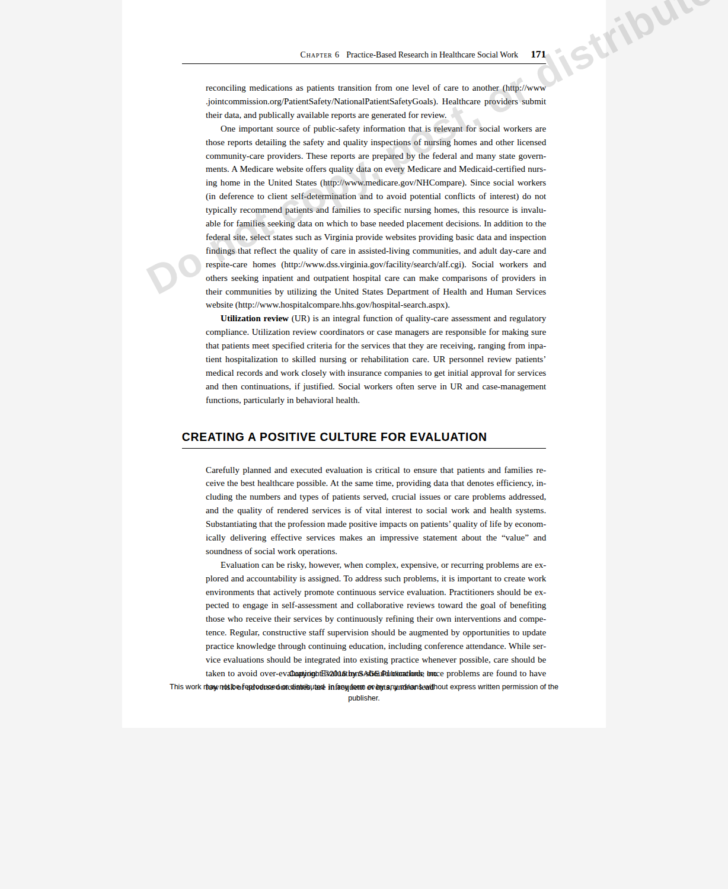Chapter 6 Practice-Based Research in Healthcare Social Work 171
Do not copy, post, or distribute
reconciling medications as patients transition from one level of care to another (http://www​.jointcommission.org/PatientSafety/NationalPatientSafetyGoals). Healthcare providers submit their data, and publically available reports are generated for review.
One important source of public-safety information that is relevant for social workers are those reports detailing the safety and quality inspections of nursing homes and other licensed community-care providers. These reports are prepared by the federal and many state governments. A Medicare website offers quality data on every Medicare and Medicaid-certified nursing home in the United States (http://www.medicare.gov/NHCompare). Since social workers (in deference to client self-determination and to avoid potential conflicts of interest) do not typically recommend patients and families to specific nursing homes, this resource is invaluable for families seeking data on which to base needed placement decisions. In addition to the federal site, select states such as Virginia provide websites providing basic data and inspection findings that reflect the quality of care in assisted-living communities, and adult day-care and respite-care homes (http://www.dss.virginia.gov/facility/search/alf.cgi). Social workers and others seeking inpatient and outpatient hospital care can make comparisons of providers in their communities by utilizing the United States Department of Health and Human Services website (http://www.hospitalcompare.hhs.gov/hospital-search.aspx).
Utilization review (UR) is an integral function of quality-care assessment and regulatory compliance. Utilization review coordinators or case managers are responsible for making sure that patients meet specified criteria for the services that they are receiving, ranging from inpatient hospitalization to skilled nursing or rehabilitation care. UR personnel review patients’ medical records and work closely with insurance companies to get initial approval for services and then continuations, if justified. Social workers often serve in UR and case-management functions, particularly in behavioral health.
Creating a Positive Culture for Evaluation
Carefully planned and executed evaluation is critical to ensure that patients and families receive the best healthcare possible. At the same time, providing data that denotes efficiency, including the numbers and types of patients served, crucial issues or care problems addressed, and the quality of rendered services is of vital interest to social work and health systems. Substantiating that the profession made positive impacts on patients’ quality of life by economically delivering effective services makes an impressive statement about the “value” and soundness of social work operations.
Evaluation can be risky, however, when complex, expensive, or recurring problems are explored and accountability is assigned. To address such problems, it is important to create work environments that actively promote continuous service evaluation. Practitioners should be expected to engage in self-assessment and collaborative reviews toward the goal of benefiting those who receive their services by continuously refining their own interventions and competence. Regular, constructive staff supervision should be augmented by opportunities to update practice knowledge through continuing education, including conference attendance. While service evaluations should be integrated into existing practice whenever possible, care should be taken to avoid over-evaluation. Evaluations should conclude once problems are found to have low risk of adverse outcomes, are infrequent events, and/or lead
Copyright ©2016 by SAGE Publications, Inc.
This work may not be reproduced or distributed in any form or by any means without express written permission of the publisher.